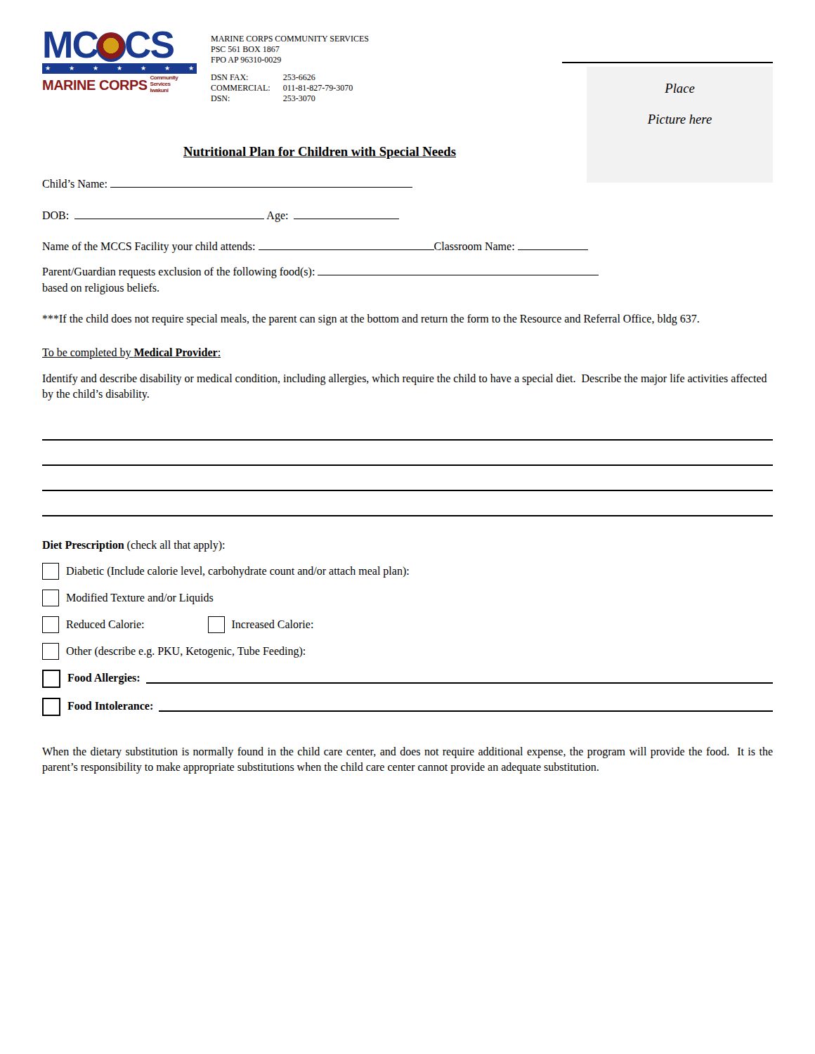MC CS
★★★★★★★
MARINE CORPSCommunity
Services
Iwakuni
MARINE CORPS COMMUNITY SERVICES
PSC 561 BOX 1867
FPO AP 96310-0029
| DSN FAX: | 253-6626 |
| COMMERCIAL: | 011-81-827-79-3070 |
| DSN: | 253-3070 |
Place
Picture here
Nutritional Plan for Children with Special Needs
Child’s Name:
DOB: Age:
Name of the MCCS Facility your child attends: Classroom Name:
Parent/Guardian requests exclusion of the following food(s):
based on religious beliefs.
***If the child does not require special meals, the parent can sign at the bottom and return the form to the Resource and Referral Office, bldg 637.
To be completed by Medical Provider:
Identify and describe disability or medical condition, including allergies, which require the child to have a special diet. Describe the major life activities affected by the child’s disability.
Diet Prescription (check all that apply):
Diabetic (Include calorie level, carbohydrate count and/or attach meal plan):
Modified Texture and/or Liquids
Reduced Calorie:
Increased Calorie:
Other (describe e.g. PKU, Ketogenic, Tube Feeding):
Food Allergies:
Food Intolerance:
When the dietary substitution is normally found in the child care center, and does not require additional expense, the program will provide the food. It is the parent’s responsibility to make appropriate substitutions when the child care center cannot provide an adequate substitution.